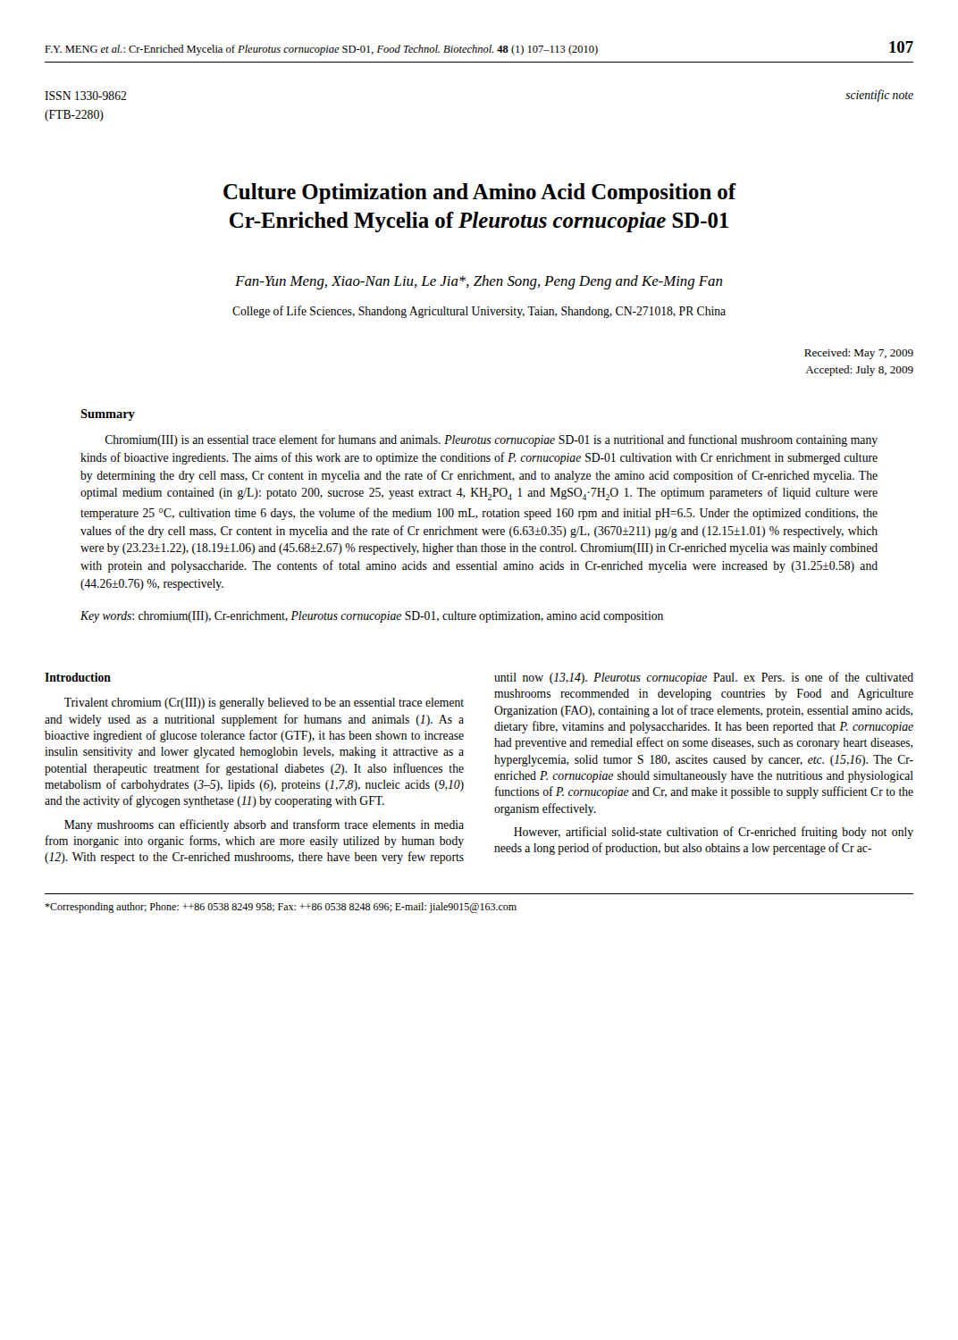F.Y. MENG et al.: Cr-Enriched Mycelia of Pleurotus cornucopiae SD-01, Food Technol. Biotechnol. 48 (1) 107–113 (2010) 107
ISSN 1330-9862
(FTB-2280)
scientific note
Culture Optimization and Amino Acid Composition of
Cr-Enriched Mycelia of Pleurotus cornucopiae SD-01
Fan-Yun Meng, Xiao-Nan Liu, Le Jia*, Zhen Song, Peng Deng and Ke-Ming Fan
College of Life Sciences, Shandong Agricultural University, Taian, Shandong, CN-271018, PR China
Received: May 7, 2009
Accepted: July 8, 2009
Summary
Chromium(III) is an essential trace element for humans and animals. Pleurotus cornucopiae SD-01 is a nutritional and functional mushroom containing many kinds of bioactive ingredients. The aims of this work are to optimize the conditions of P. cornucopiae SD-01 cultivation with Cr enrichment in submerged culture by determining the dry cell mass, Cr content in mycelia and the rate of Cr enrichment, and to analyze the amino acid composition of Cr-enriched mycelia. The optimal medium contained (in g/L): potato 200, sucrose 25, yeast extract 4, KH2PO4 1 and MgSO4·7H2O 1. The optimum parameters of liquid culture were temperature 25 °C, cultivation time 6 days, the volume of the medium 100 mL, rotation speed 160 rpm and initial pH=6.5. Under the optimized conditions, the values of the dry cell mass, Cr content in mycelia and the rate of Cr enrichment were (6.63±0.35) g/L, (3670±211) µg/g and (12.15±1.01) % respectively, which were by (23.23±1.22), (18.19±1.06) and (45.68±2.67) % respectively, higher than those in the control. Chromium(III) in Cr-enriched mycelia was mainly combined with protein and polysaccharide. The contents of total amino acids and essential amino acids in Cr-enriched mycelia were increased by (31.25±0.58) and (44.26±0.76) %, respectively.
Key words: chromium(III), Cr-enrichment, Pleurotus cornucopiae SD-01, culture optimization, amino acid composition
Introduction
Trivalent chromium (Cr(III)) is generally believed to be an essential trace element and widely used as a nutritional supplement for humans and animals (1). As a bioactive ingredient of glucose tolerance factor (GTF), it has been shown to increase insulin sensitivity and lower glycated hemoglobin levels, making it attractive as a potential therapeutic treatment for gestational diabetes (2). It also influences the metabolism of carbohydrates (3–5), lipids (6), proteins (1,7,8), nucleic acids (9,10) and the activity of glycogen synthetase (11) by cooperating with GFT.
Many mushrooms can efficiently absorb and transform trace elements in media from inorganic into organic forms, which are more easily utilized by human body (12). With respect to the Cr-enriched mushrooms, there have been very few reports until now (13,14). Pleurotus cornucopiae Paul. ex Pers. is one of the cultivated mushrooms recommended in developing countries by Food and Agriculture Organization (FAO), containing a lot of trace elements, protein, essential amino acids, dietary fibre, vitamins and polysaccharides. It has been reported that P. cornucopiae had preventive and remedial effect on some diseases, such as coronary heart diseases, hyperglycemia, solid tumor S 180, ascites caused by cancer, etc. (15,16). The Cr-enriched P. cornucopiae should simultaneously have the nutritious and physiological functions of P. cornucopiae and Cr, and make it possible to supply sufficient Cr to the organism effectively.
However, artificial solid-state cultivation of Cr-enriched fruiting body not only needs a long period of production, but also obtains a low percentage of Cr ac-
*Corresponding author; Phone: ++86 0538 8249 958; Fax: ++86 0538 8248 696; E-mail: jiale9015@163.com